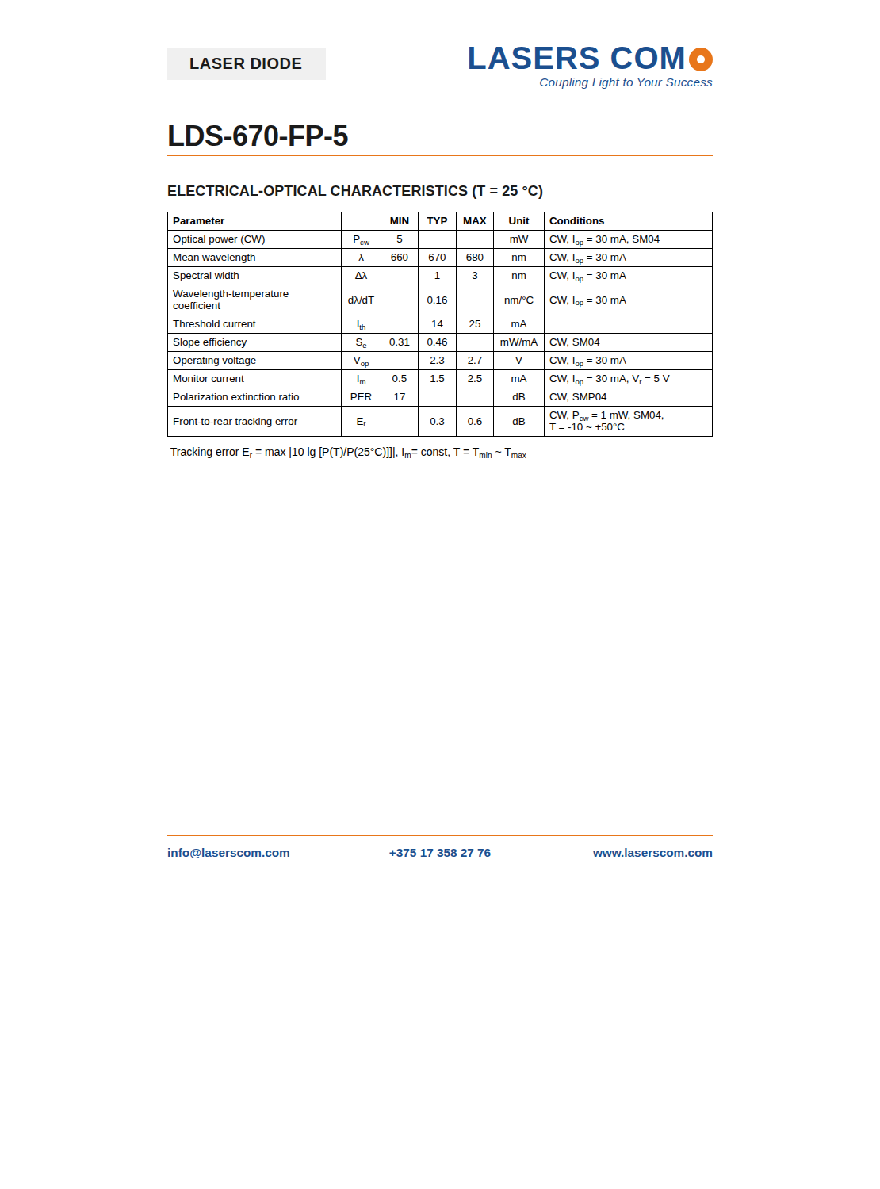LASER DIODE
LASERS COM
Coupling Light to Your Success
LDS-670-FP-5
ELECTRICAL-OPTICAL CHARACTERISTICS (T = 25 °C)
| Parameter | | MIN | TYP | MAX | Unit | Conditions |
| --- | --- | --- | --- | --- | --- | --- |
| Optical power (CW) | P cw | 5 | | | mW | CW, I op = 30 mA, SM04 |
| Mean wavelength | λ | 660 | 670 | 680 | nm | CW, I op = 30 mA |
| Spectral width | Δλ | | 1 | 3 | nm | CW, I op = 30 mA |
| Wavelength-temperature coefficient | dλ/dT | | 0.16 | | nm/°C | CW, I op = 30 mA |
| Threshold current | I th | | 14 | 25 | mA | |
| Slope efficiency | S e | 0.31 | 0.46 | | mW/mA | CW, SM04 |
| Operating voltage | V op | | 2.3 | 2.7 | V | CW, I op = 30 mA |
| Monitor current | I m | 0.5 | 1.5 | 2.5 | mA | CW, I op = 30 mA, V r = 5 V |
| Polarization extinction ratio | PER | 17 | | | dB | CW, SMP04 |
| Front-to-rear tracking error | E r | | 0.3 | 0.6 | dB | CW, P cw = 1 mW, SM04, T = -10 ~ +50°C |
Tracking error Er = max |10 lg [P(T)/P(25°C)]]|, Im= const, T = Tmin ~ Tmax
info@laserscom.com +375 17 358 27 76 www.laserscom.com